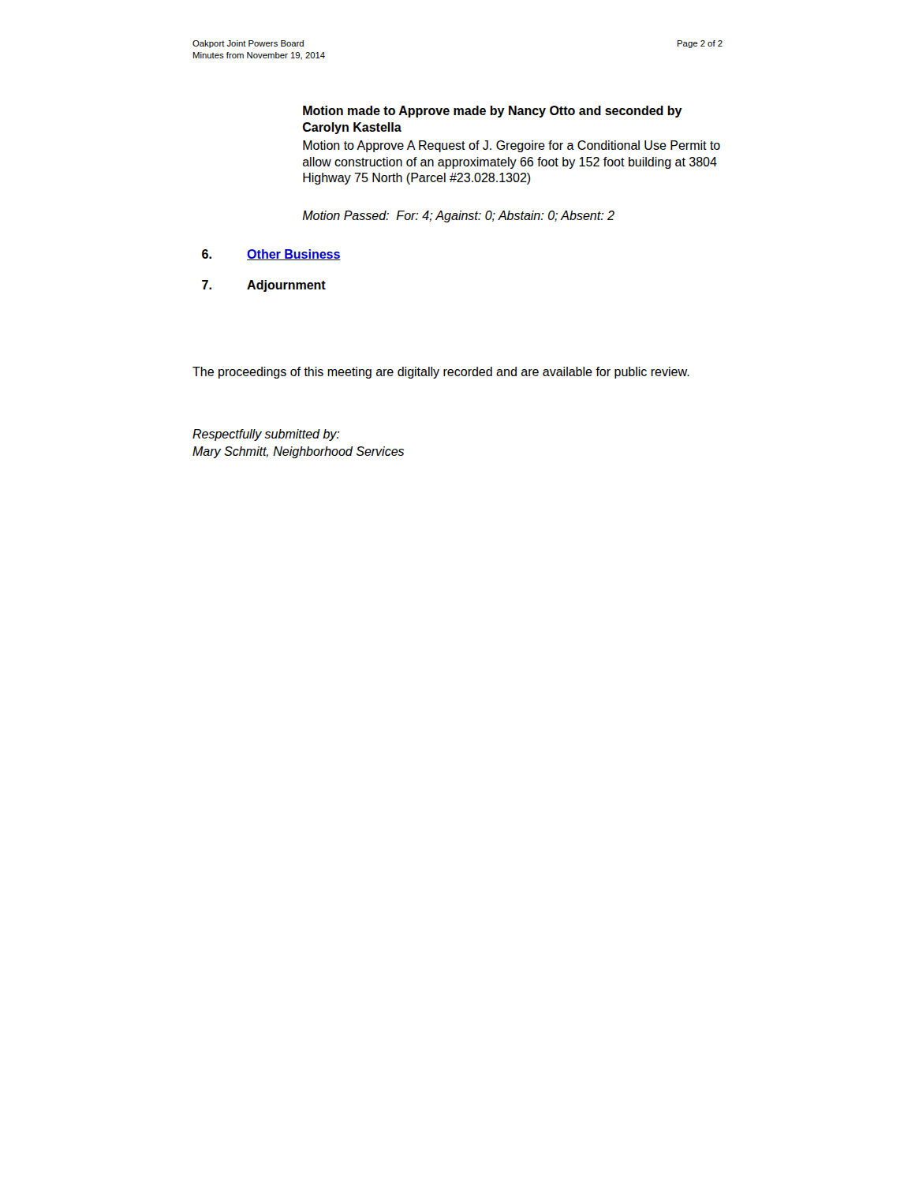Oakport Joint Powers Board
Minutes from November 19, 2014
Page 2 of 2
Motion made to Approve made by Nancy Otto and seconded by Carolyn Kastella
Motion to Approve A Request of J. Gregoire for a Conditional Use Permit to allow construction of an approximately 66 foot by 152 foot building at 3804 Highway 75 North (Parcel #23.028.1302)
Motion Passed: For: 4; Against: 0; Abstain: 0; Absent: 2
6.
Other Business
7.
Adjournment
The proceedings of this meeting are digitally recorded and are available for public review.
Respectfully submitted by:
Mary Schmitt, Neighborhood Services